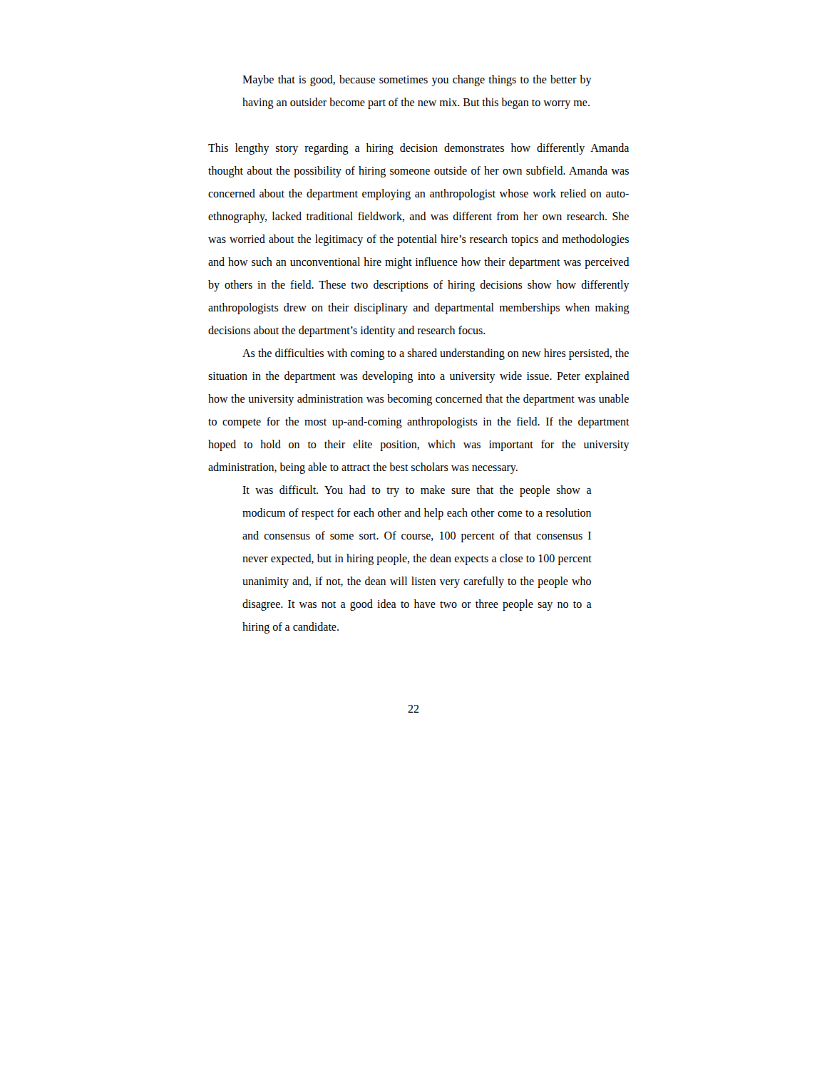Maybe that is good, because sometimes you change things to the better by having an outsider become part of the new mix. But this began to worry me.
This lengthy story regarding a hiring decision demonstrates how differently Amanda thought about the possibility of hiring someone outside of her own subfield. Amanda was concerned about the department employing an anthropologist whose work relied on auto-ethnography, lacked traditional fieldwork, and was different from her own research. She was worried about the legitimacy of the potential hire’s research topics and methodologies and how such an unconventional hire might influence how their department was perceived by others in the field. These two descriptions of hiring decisions show how differently anthropologists drew on their disciplinary and departmental memberships when making decisions about the department’s identity and research focus.
As the difficulties with coming to a shared understanding on new hires persisted, the situation in the department was developing into a university wide issue. Peter explained how the university administration was becoming concerned that the department was unable to compete for the most up-and-coming anthropologists in the field. If the department hoped to hold on to their elite position, which was important for the university administration, being able to attract the best scholars was necessary.
It was difficult. You had to try to make sure that the people show a modicum of respect for each other and help each other come to a resolution and consensus of some sort. Of course, 100 percent of that consensus I never expected, but in hiring people, the dean expects a close to 100 percent unanimity and, if not, the dean will listen very carefully to the people who disagree. It was not a good idea to have two or three people say no to a hiring of a candidate.
22